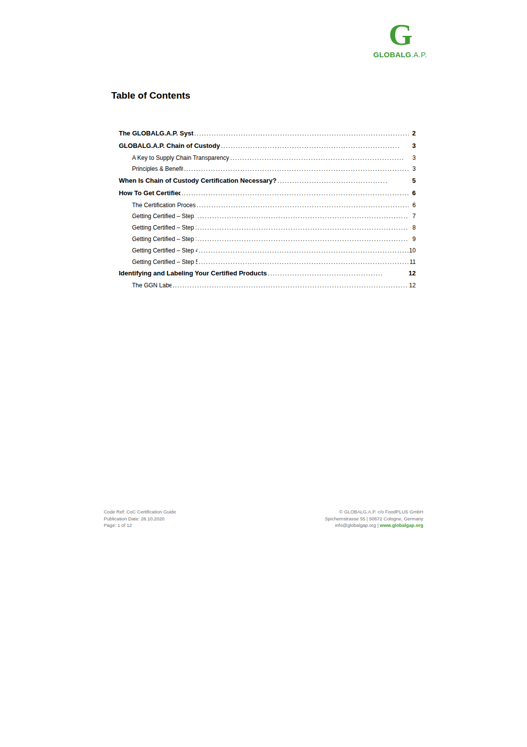G GLOBALG.A.P.
Table of Contents
The GLOBALG.A.P. System .................................................................................................. 2
GLOBALG.A.P. Chain of Custody ......................................................................... 3
A Key to Supply Chain Transparency ....................................................................... 3
Principles & Benefits .................................................................................................. 3
When Is Chain of Custody Certification Necessary? ............................................. 5
How To Get Certified ............................................................................................... 6
The Certification Process .......................................................................................... 6
Getting Certified – Step 1 ......................................................................................... 7
Getting Certified – Step 2 ......................................................................................... 8
Getting Certified – Step 3 ......................................................................................... 9
Getting Certified – Step 4 ....................................................................................... 10
Getting Certified – Step 5 ....................................................................................... 11
Identifying and Labeling Your Certified Products ............................................... 12
The GGN Label ..................................................................................................... 12
Code Ref: CoC Certification Guide
Publication Date: 28.10.2020
Page: 1 of 12
© GLOBALG.A.P. c/o FoodPLUS GmbH
Spichernstrasse 55 | 50672 Cologne, Germany
info@globalgap.org | www.globalgap.org